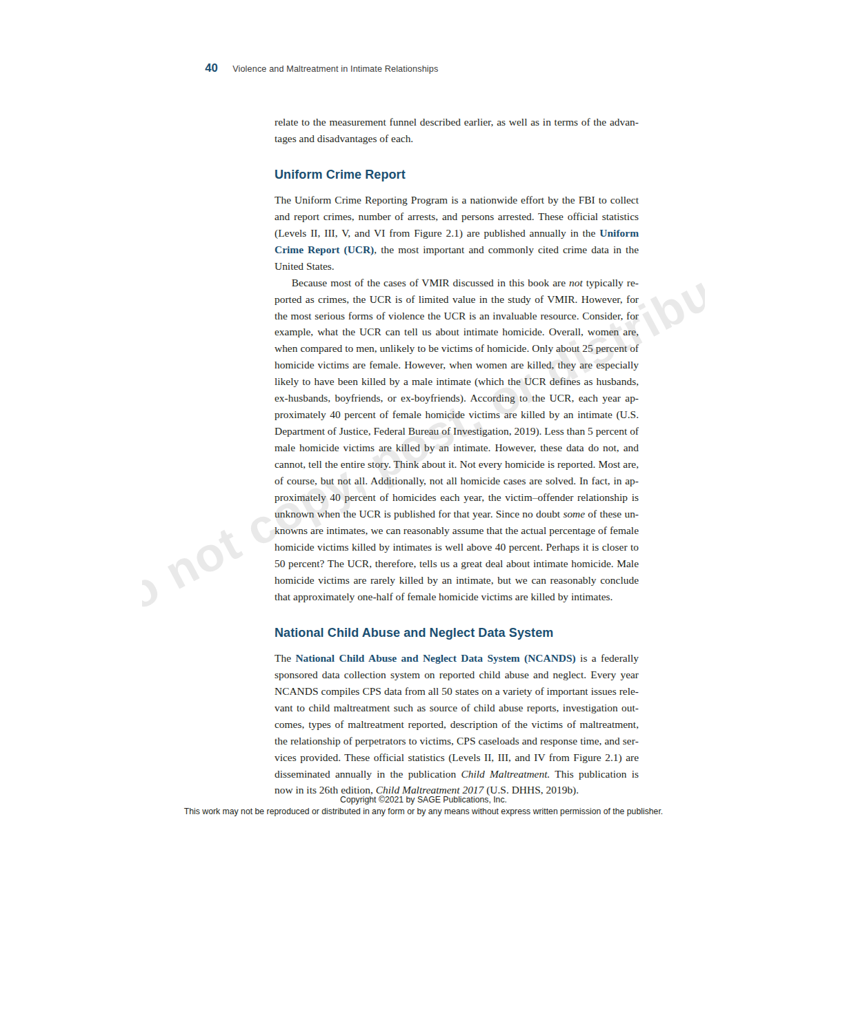40 Violence and Maltreatment in Intimate Relationships
relate to the measurement funnel described earlier, as well as in terms of the advantages and disadvantages of each.
Uniform Crime Report
The Uniform Crime Reporting Program is a nationwide effort by the FBI to collect and report crimes, number of arrests, and persons arrested. These official statistics (Levels II, III, V, and VI from Figure 2.1) are published annually in the Uniform Crime Report (UCR), the most important and commonly cited crime data in the United States.
Because most of the cases of VMIR discussed in this book are not typically reported as crimes, the UCR is of limited value in the study of VMIR. However, for the most serious forms of violence the UCR is an invaluable resource. Consider, for example, what the UCR can tell us about intimate homicide. Overall, women are, when compared to men, unlikely to be victims of homicide. Only about 25 percent of homicide victims are female. However, when women are killed, they are especially likely to have been killed by a male intimate (which the UCR defines as husbands, ex-husbands, boyfriends, or ex-boyfriends). According to the UCR, each year approximately 40 percent of female homicide victims are killed by an intimate (U.S. Department of Justice, Federal Bureau of Investigation, 2019). Less than 5 percent of male homicide victims are killed by an intimate. However, these data do not, and cannot, tell the entire story. Think about it. Not every homicide is reported. Most are, of course, but not all. Additionally, not all homicide cases are solved. In fact, in approximately 40 percent of homicides each year, the victim–offender relationship is unknown when the UCR is published for that year. Since no doubt some of these unknowns are intimates, we can reasonably assume that the actual percentage of female homicide victims killed by intimates is well above 40 percent. Perhaps it is closer to 50 percent? The UCR, therefore, tells us a great deal about intimate homicide. Male homicide victims are rarely killed by an intimate, but we can reasonably conclude that approximately one-half of female homicide victims are killed by intimates.
National Child Abuse and Neglect Data System
The National Child Abuse and Neglect Data System (NCANDS) is a federally sponsored data collection system on reported child abuse and neglect. Every year NCANDS compiles CPS data from all 50 states on a variety of important issues relevant to child maltreatment such as source of child abuse reports, investigation outcomes, types of maltreatment reported, description of the victims of maltreatment, the relationship of perpetrators to victims, CPS caseloads and response time, and services provided. These official statistics (Levels II, III, and IV from Figure 2.1) are disseminated annually in the publication Child Maltreatment. This publication is now in its 26th edition, Child Maltreatment 2017 (U.S. DHHS, 2019b).
Do not copy, post, or distribute
Copyright ©2021 by SAGE Publications, Inc. This work may not be reproduced or distributed in any form or by any means without express written permission of the publisher.